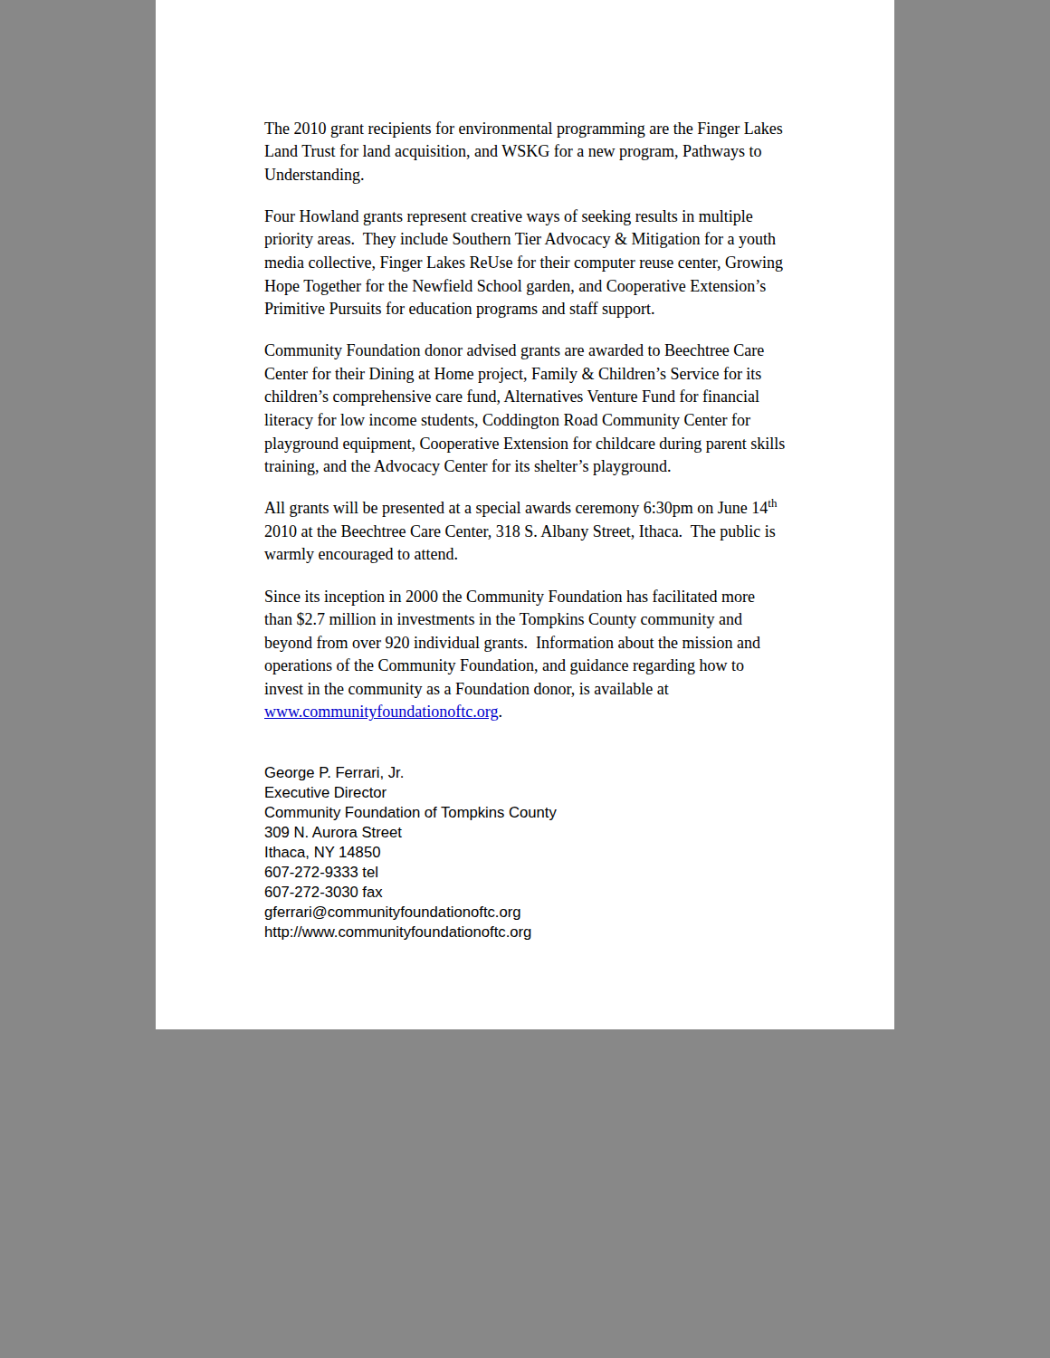The 2010 grant recipients for environmental programming are the Finger Lakes Land Trust for land acquisition, and WSKG for a new program, Pathways to Understanding.
Four Howland grants represent creative ways of seeking results in multiple priority areas. They include Southern Tier Advocacy & Mitigation for a youth media collective, Finger Lakes ReUse for their computer reuse center, Growing Hope Together for the Newfield School garden, and Cooperative Extension’s Primitive Pursuits for education programs and staff support.
Community Foundation donor advised grants are awarded to Beechtree Care Center for their Dining at Home project, Family & Children’s Service for its children’s comprehensive care fund, Alternatives Venture Fund for financial literacy for low income students, Coddington Road Community Center for playground equipment, Cooperative Extension for childcare during parent skills training, and the Advocacy Center for its shelter’s playground.
All grants will be presented at a special awards ceremony 6:30pm on June 14th 2010 at the Beechtree Care Center, 318 S. Albany Street, Ithaca. The public is warmly encouraged to attend.
Since its inception in 2000 the Community Foundation has facilitated more than $2.7 million in investments in the Tompkins County community and beyond from over 920 individual grants. Information about the mission and operations of the Community Foundation, and guidance regarding how to invest in the community as a Foundation donor, is available at www.communityfoundationoftc.org.
George P. Ferrari, Jr.
Executive Director
Community Foundation of Tompkins County
309 N. Aurora Street
Ithaca, NY 14850
607-272-9333 tel
607-272-3030 fax
gferrari@communityfoundationoftc.org
http://www.communityfoundationoftc.org